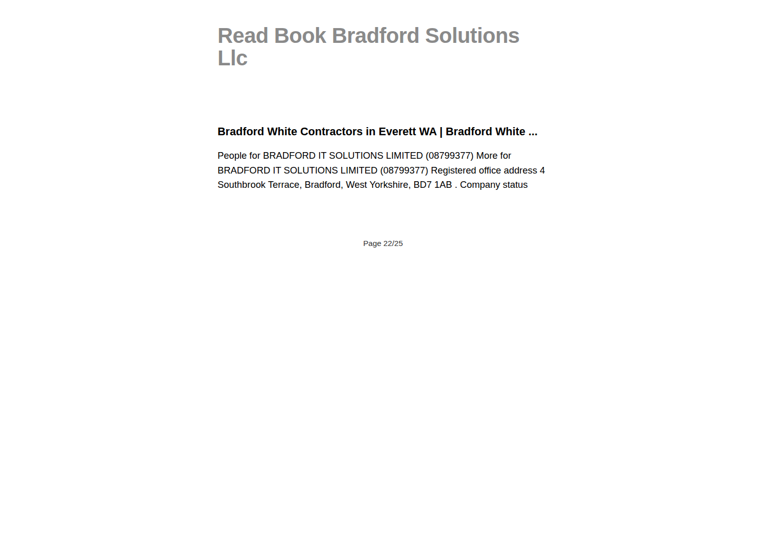Read Book Bradford Solutions Llc
Bradford White Contractors in Everett WA | Bradford White ...
People for BRADFORD IT SOLUTIONS LIMITED (08799377) More for BRADFORD IT SOLUTIONS LIMITED (08799377) Registered office address 4 Southbrook Terrace, Bradford, West Yorkshire, BD7 1AB . Company status
Page 22/25